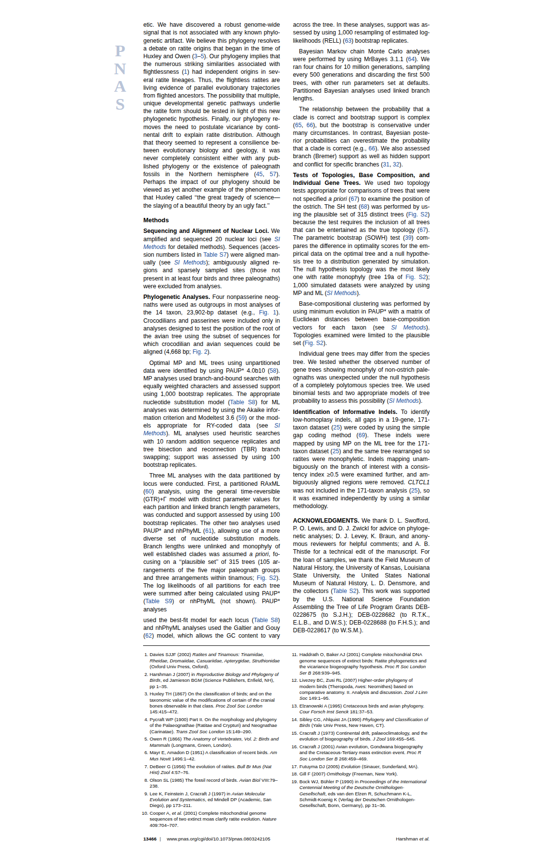PNAS
etic. We have discovered a robust genome-wide signal that is not associated with any known phylogenetic artifact. We believe this phylogeny resolves a debate on ratite origins that began in the time of Huxley and Owen (3–5). Our phylogeny implies that the numerous striking similarities associated with flightlessness (1) had independent origins in several ratite lineages. Thus, the flightless ratites are living evidence of parallel evolutionary trajectories from flighted ancestors. The possibility that multiple, unique developmental genetic pathways underlie the ratite form should be tested in light of this new phylogenetic hypothesis. Finally, our phylogeny removes the need to postulate vicariance by continental drift to explain ratite distribution. Although that theory seemed to represent a consilience between evolutionary biology and geology, it was never completely consistent either with any published phylogeny or the existence of paleognath fossils in the Northern hemisphere (45, 57). Perhaps the impact of our phylogeny should be viewed as yet another example of the phenomenon that Huxley called ‘‘the great tragedy of science—the slaying of a beautiful theory by an ugly fact.’’
Methods
Sequencing and Alignment of Nuclear Loci. We amplified and sequenced 20 nuclear loci (see SI Methods for detailed methods). Sequences (accession numbers listed in Table S7) were aligned manually (see SI Methods); ambiguously aligned regions and sparsely sampled sites (those not present in at least four birds and three paleognaths) were excluded from analyses.
Phylogenetic Analyses. Four nonpasserine neognaths were used as outgroups in most analyses of the 14 taxon, 23,902-bp dataset (e.g., Fig. 1). Crocodilians and passerines were included only in analyses designed to test the position of the root of the avian tree using the subset of sequences for which crocodilian and avian sequences could be aligned (4,668 bp; Fig. 2).
Optimal MP and ML trees using unpartitioned data were identified by using PAUP* 4.0b10 (58). MP analyses used branch-and-bound searches with equally weighted characters and assessed support using 1,000 bootstrap replicates. The appropriate nucleotide substitution model (Table S8) for ML analyses was determined by using the Akaike information criterion and Modeltest 3.6 (59) or the models appropriate for RY-coded data (see SI Methods). ML analyses used heuristic searches with 10 random addition sequence replicates and tree bisection and reconnection (TBR) branch swapping; support was assessed by using 100 bootstrap replicates.
Three ML analyses with the data partitioned by locus were conducted. First, a partitioned RAxML (60) analysis, using the general time-reversible (GTR)+Γ model with distinct parameter values for each partition and linked branch length parameters, was conducted and support assessed by using 100 bootstrap replicates. The other two analyses used PAUP* and nhPhyML (61), allowing use of a more diverse set of nucleotide substitution models. Branch lengths were unlinked and monophyly of well established clades was assumed a priori, focusing on a ‘‘plausible set’’ of 315 trees (105 arrangements of the five major paleognath groups and three arrangements within tinamous; Fig. S2). The log likelihoods of all partitions for each tree were summed after being calculated using PAUP* (Table S9) or nhPhyML (not shown). PAUP* analyses
used the best-fit model for each locus (Table S8) and nhPhyML analyses used the Galtier and Gouy (62) model, which allows the GC content to vary across the tree. In these analyses, support was assessed by using 1,000 resampling of estimated log-likelihoods (RELL) (63) bootstrap replicates.
Bayesian Markov chain Monte Carlo analyses were performed by using MrBayes 3.1.1 (64). We ran four chains for 10 million generations, sampling every 500 generations and discarding the first 500 trees, with other run parameters set at defaults. Partitioned Bayesian analyses used linked branch lengths.
The relationship between the probability that a clade is correct and bootstrap support is complex (65, 66), but the bootstrap is conservative under many circumstances. In contrast, Bayesian posterior probabilities can overestimate the probability that a clade is correct (e.g., 66). We also assessed branch (Bremer) support as well as hidden support and conflict for specific branches (31, 32).
Tests of Topologies, Base Composition, and Individual Gene Trees. We used two topology tests appropriate for comparisons of trees that were not specified a priori (67) to examine the position of the ostrich. The SH test (68) was performed by using the plausible set of 315 distinct trees (Fig. S2) because the test requires the inclusion of all trees that can be entertained as the true topology (67). The parametric bootstrap (SOWH) test (39) compares the difference in optimality scores for the empirical data on the optimal tree and a null hypothesis tree to a distribution generated by simulation. The null hypothesis topology was the most likely one with ratite monophyly (tree 19a of Fig. S2); 1,000 simulated datasets were analyzed by using MP and ML (SI Methods).
Base-compositional clustering was performed by using minimum evolution in PAUP* with a matrix of Euclidean distances between base-composition vectors for each taxon (see SI Methods). Topologies examined were limited to the plausible set (Fig. S2).
Individual gene trees may differ from the species tree. We tested whether the observed number of gene trees showing monophyly of non-ostrich paleognaths was unexpected under the null hypothesis of a completely polytomous species tree. We used binomial tests and two appropriate models of tree probability to assess this possibility (SI Methods).
Identification of Informative Indels. To identify low-homoplasy indels, all gaps in a 19-gene, 171-taxon dataset (25) were coded by using the simple gap coding method (69). These indels were mapped by using MP on the ML tree for the 171-taxon dataset (25) and the same tree rearranged so ratites were monophyletic. Indels mapping unambiguously on the branch of interest with a consistency index ≥0.5 were examined further, and ambiguously aligned regions were removed. CLTCL1 was not included in the 171-taxon analysis (25), so it was examined independently by using a similar methodology.
ACKNOWLEDGMENTS. We thank D. L. Swofford, P. O. Lewis, and D. J. Zwickl for advice on phylogenetic analyses; D. J. Levey, K. Braun, and anonymous reviewers for helpful comments; and A. B. Thistle for a technical edit of the manuscript. For the loan of samples, we thank the Field Museum of Natural History, the University of Kansas, Louisiana State University, the United States National Museum of Natural History, L. D. Densmore, and the collectors (Table S2). This work was supported by the U.S. National Science Foundation Assembling the Tree of Life Program Grants DEB-0228675 (to S.J.H.); DEB-0228682 (to R.T.K., E.L.B., and D.W.S.); DEB-0228688 (to F.H.S.); and DEB-0228617 (to W.S.M.).
Davies SJJF (2002) Ratites and Tinamous: Tinamidae, Rheidae, Dromaiidae, Casuariidae, Apterygidae, Struthionidae (Oxford Univ Press, Oxford).
Harshman J (2007) in Reproductive Biology and Phylogeny of Birds, ed Jamieson BGM (Science Publishers, Enfield, NH), pp 1–35.
Huxley TH (1867) On the classification of birds; and on the taxonomic value of the modifications of certain of the cranial bones observable in that class. Proc Zool Soc London 145:415–472.
Pycraft WP (1900) Part II. On the morphology and phylogeny of the Palaeognathae (Ratitae and Crypturi) and Neognathae (Carinatae). Trans Zool Soc London 15:149–290.
Owen R (1866) The Anatomy of Vertebrates, Vol. 2: Birds and Mammals (Longmans, Green, London).
Mayr E, Amadon D (1951) A classification of recent birds. Am Mus Novit 1496:1–42.
DeBeer G (1956) The evolution of ratites. Bull Br Mus (Nat Hist) Zool 4:57–76.
Olson SL (1985) The fossil record of birds. Avian Biol VIII:79–238.
Lee K, Feinstein J, Cracraft J (1997) in Avian Molecular Evolution and Systematics, ed Mindell DP (Academic, San Diego), pp 173–211.
Cooper A, et al. (2001) Complete mitochondrial genome sequences of two extinct moas clarify ratite evolution. Nature 409:704–707.
Haddrath O, Baker AJ (2001) Complete mitochondrial DNA genome sequences of extinct birds: Ratite phylogenetics and the vicariance biogeography hypothesis. Proc R Soc London Ser B 268:939–945.
Livezey BC, Zusi RL (2007) Higher-order phylogeny of modern birds (Theropoda, Aves: Neornithes) based on comparative anatomy. II. Analysis and discussion. Zool J Linn Soc 149:1–95.
Elzanowski A (1995) Cretaceous birds and avian phylogeny. Cour Forsch Inst Senck 181:37–53.
Sibley CG, Ahlquist JA (1990) Phylogeny and Classification of Birds (Yale Univ Press, New Haven, CT).
Cracraft J (1973) Continental drift, palaeoclimatology, and the evolution of biogeography of birds. J Zool 169:455–545.
Cracraft J (2001) Avian evolution, Gondwana biogeography and the Cretaceous-Tertiary mass extinction event. Proc R Soc London Ser B 268:459–469.
Futuyma DJ (2005) Evolution (Sinauer, Sunderland, MA).
Gill F (2007) Ornithology (Freeman, New York).
Bock WJ, Bühler P (1990) in Proceedings of the International Centennial Meeting of the Deutsche Ornithologen-Gesellschaft, eds van den Elzen R, Schuchmann K-L, Schmidt-Koenig K (Verlag der Deutschen Ornithologen-Gesellschaft, Bonn, Germany), pp 31–36.
13466 | www.pnas.org/cgi/doi/10.1073/pnas.0803242105
Harshman et al.